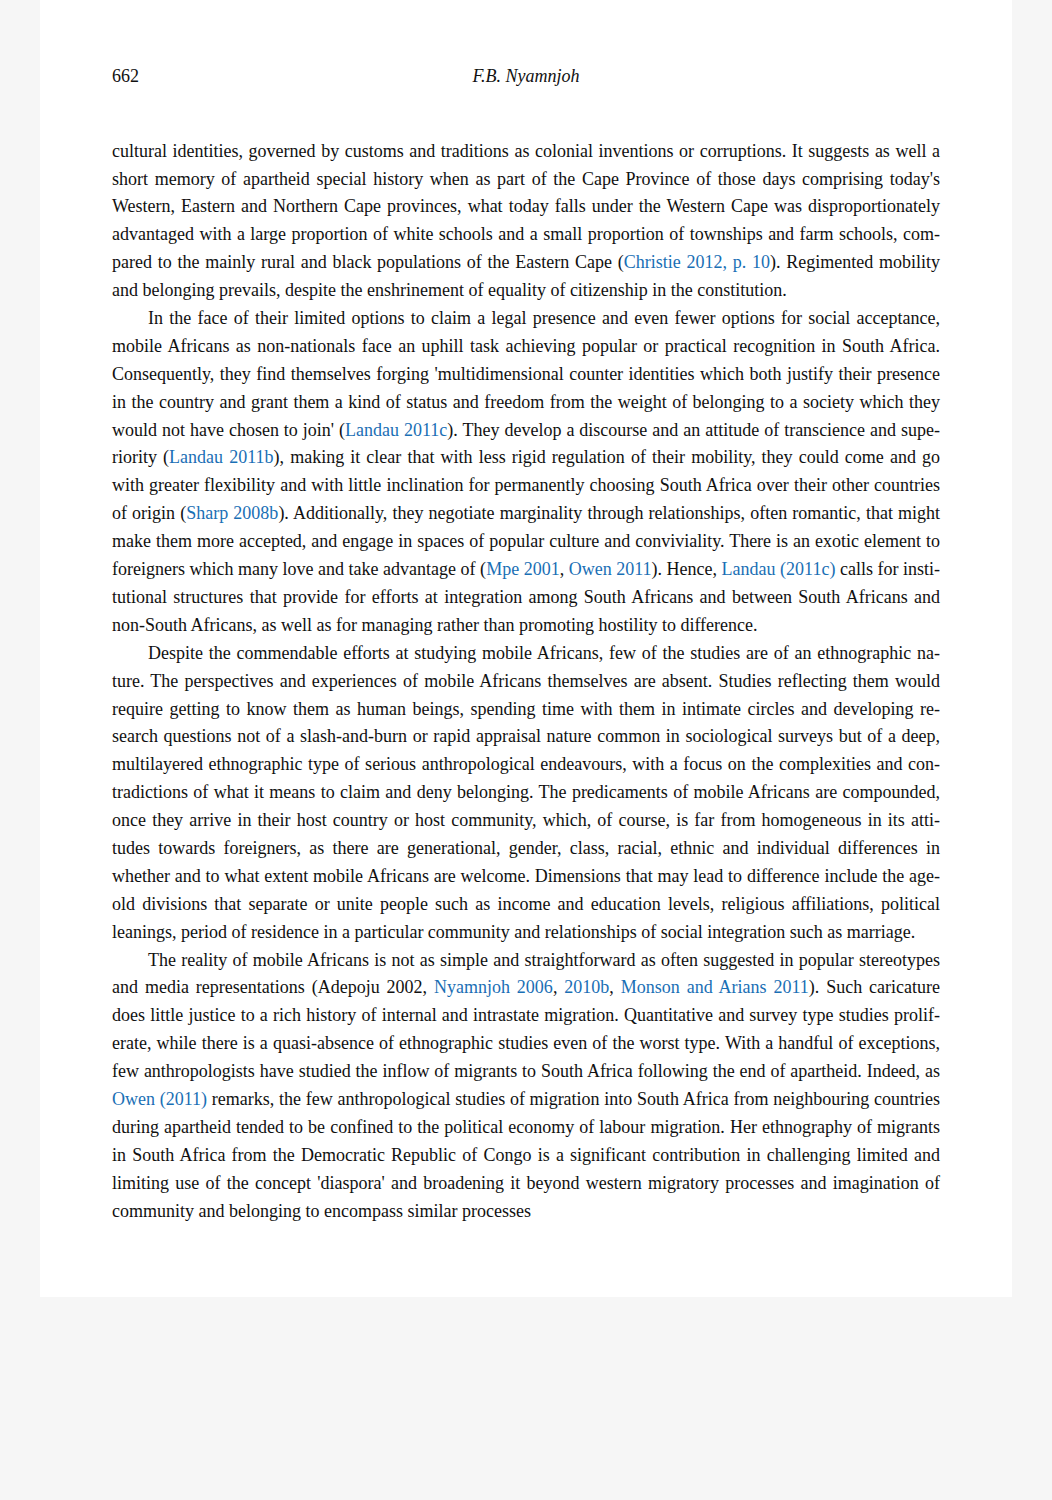662 F.B. Nyamnjoh 662
cultural identities, governed by customs and traditions as colonial inventions or corruptions. It suggests as well a short memory of apartheid special history when as part of the Cape Province of those days comprising today's Western, Eastern and Northern Cape provinces, what today falls under the Western Cape was disproportionately advantaged with a large proportion of white schools and a small proportion of townships and farm schools, compared to the mainly rural and black populations of the Eastern Cape (Christie 2012, p. 10). Regimented mobility and belonging prevails, despite the enshrinement of equality of citizenship in the constitution.
In the face of their limited options to claim a legal presence and even fewer options for social acceptance, mobile Africans as non-nationals face an uphill task achieving popular or practical recognition in South Africa. Consequently, they find themselves forging 'multidimensional counter identities which both justify their presence in the country and grant them a kind of status and freedom from the weight of belonging to a society which they would not have chosen to join' (Landau 2011c). They develop a discourse and an attitude of transcience and superiority (Landau 2011b), making it clear that with less rigid regulation of their mobility, they could come and go with greater flexibility and with little inclination for permanently choosing South Africa over their other countries of origin (Sharp 2008b). Additionally, they negotiate marginality through relationships, often romantic, that might make them more accepted, and engage in spaces of popular culture and conviviality. There is an exotic element to foreigners which many love and take advantage of (Mpe 2001, Owen 2011). Hence, Landau (2011c) calls for institutional structures that provide for efforts at integration among South Africans and between South Africans and non-South Africans, as well as for managing rather than promoting hostility to difference.
Despite the commendable efforts at studying mobile Africans, few of the studies are of an ethnographic nature. The perspectives and experiences of mobile Africans themselves are absent. Studies reflecting them would require getting to know them as human beings, spending time with them in intimate circles and developing research questions not of a slash-and-burn or rapid appraisal nature common in sociological surveys but of a deep, multilayered ethnographic type of serious anthropological endeavours, with a focus on the complexities and contradictions of what it means to claim and deny belonging. The predicaments of mobile Africans are compounded, once they arrive in their host country or host community, which, of course, is far from homogeneous in its attitudes towards foreigners, as there are generational, gender, class, racial, ethnic and individual differences in whether and to what extent mobile Africans are welcome. Dimensions that may lead to difference include the age-old divisions that separate or unite people such as income and education levels, religious affiliations, political leanings, period of residence in a particular community and relationships of social integration such as marriage.
The reality of mobile Africans is not as simple and straightforward as often suggested in popular stereotypes and media representations (Adepoju 2002, Nyamnjoh 2006, 2010b, Monson and Arians 2011). Such caricature does little justice to a rich history of internal and intrastate migration. Quantitative and survey type studies proliferate, while there is a quasi-absence of ethnographic studies even of the worst type. With a handful of exceptions, few anthropologists have studied the inflow of migrants to South Africa following the end of apartheid. Indeed, as Owen (2011) remarks, the few anthropological studies of migration into South Africa from neighbouring countries during apartheid tended to be confined to the political economy of labour migration. Her ethnography of migrants in South Africa from the Democratic Republic of Congo is a significant contribution in challenging limited and limiting use of the concept 'diaspora' and broadening it beyond western migratory processes and imagination of community and belonging to encompass similar processes